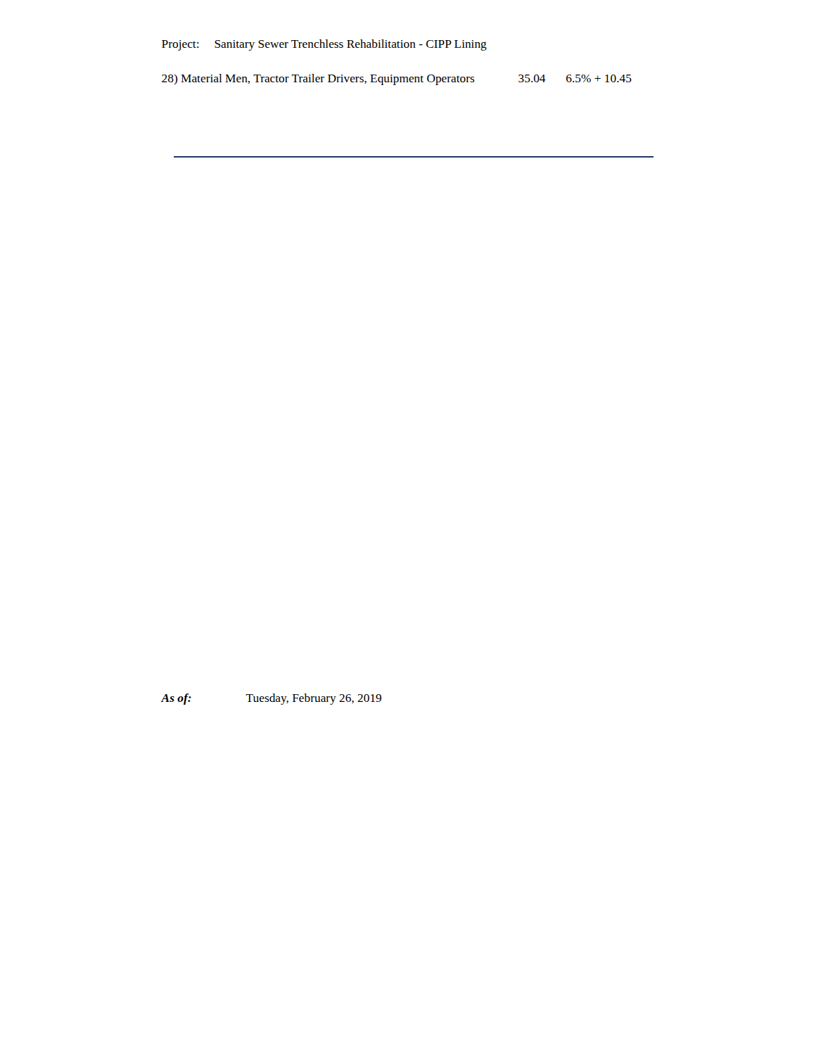Project: Sanitary Sewer Trenchless Rehabilitation - CIPP Lining
28) Material Men, Tractor Trailer Drivers, Equipment Operators 35.04 6.5% + 10.45
As of: Tuesday, February 26, 2019